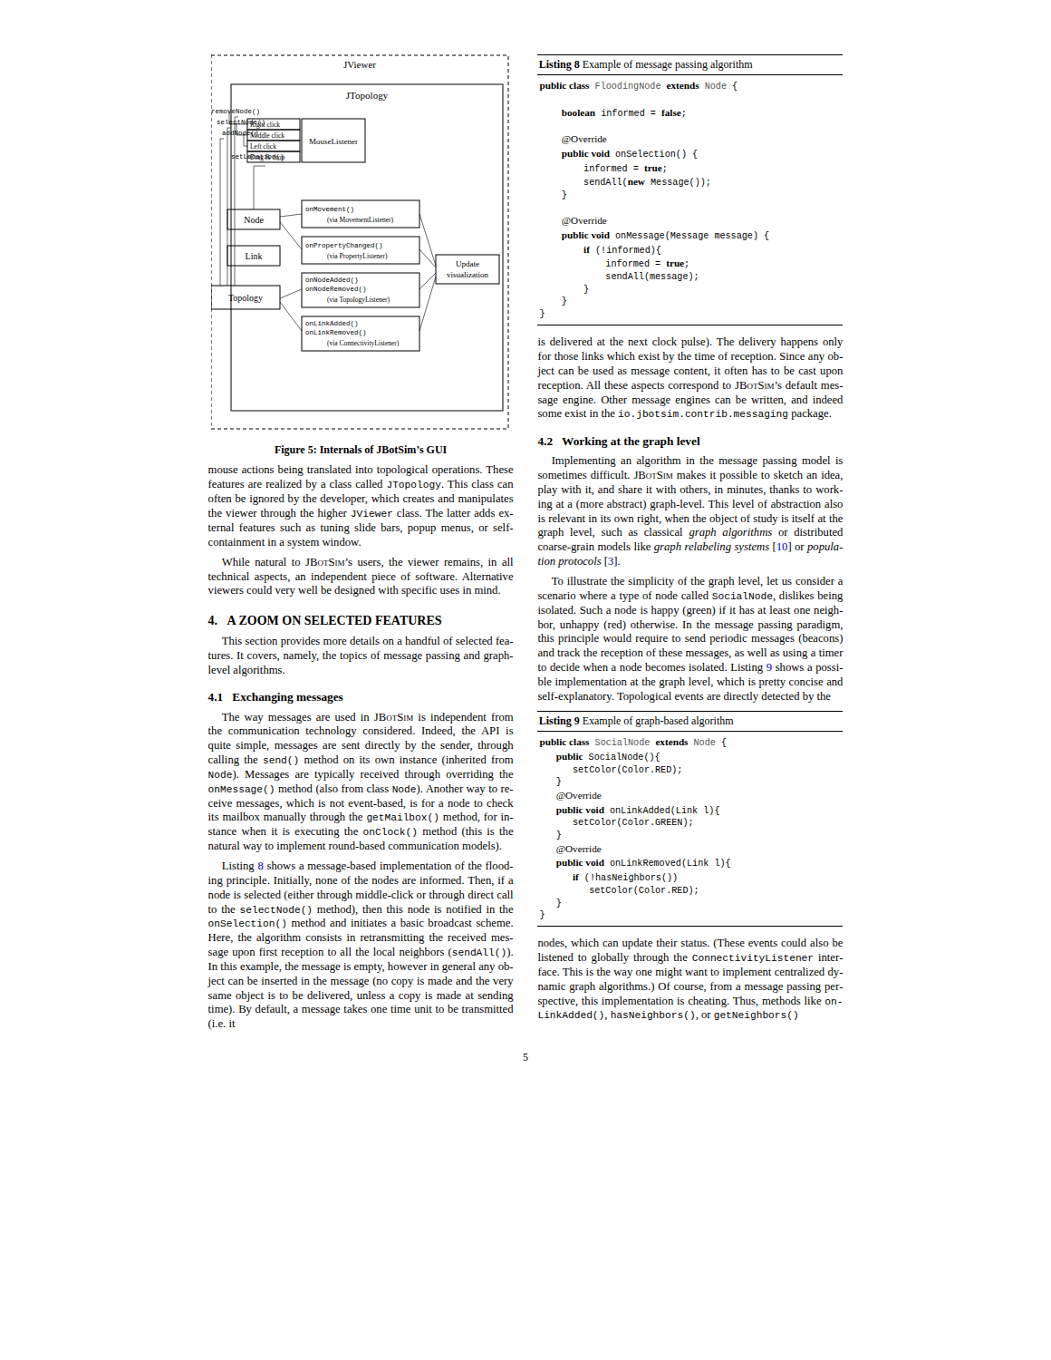JViewer JTopology MouseListener Right click Middle click Left click Drag & drop removeNode() selectNode() addNode() setLocation() Node Link Topology onMovement() (via MovementListener) onPropertyChanged() (via PropertyListener) onNodeAdded() onNodeRemoved() (via TopologyListener) onLinkAdded() onLinkRemoved() (via ConnectivityListener) Update visualization
Figure 5: Internals of JBotSim’s GUI
mouse actions being translated into topological operations. These features are realized by a class called JTopology. This class can often be ignored by the developer, which creates and manipulates the viewer through the higher JViewer class. The latter adds external features such as tuning slide bars, popup menus, or self-containment in a system window.
While natural to JBotSim’s users, the viewer remains, in all technical aspects, an independent piece of software. Alternative viewers could very well be designed with specific uses in mind.
4. A ZOOM ON SELECTED FEATURES
This section provides more details on a handful of selected features. It covers, namely, the topics of message passing and graph-level algorithms.
4.1 Exchanging messages
The way messages are used in JBotSim is independent from the communication technology considered. Indeed, the API is quite simple, messages are sent directly by the sender, through calling the send() method on its own instance (inherited from Node). Messages are typically received through overriding the onMessage() method (also from class Node). Another way to receive messages, which is not event-based, is for a node to check its mailbox manually through the getMailbox() method, for instance when it is executing the onClock() method (this is the natural way to implement round-based communication models).
Listing 8 shows a message-based implementation of the flooding principle. Initially, none of the nodes are informed. Then, if a node is selected (either through middle-click or through direct call to the selectNode() method), then this node is notified in the onSelection() method and initiates a basic broadcast scheme. Here, the algorithm consists in retransmitting the received message upon first reception to all the local neighbors (sendAll()). In this example, the message is empty, however in general any object can be inserted in the message (no copy is made and the very same object is to be delivered, unless a copy is made at sending time). By default, a message takes one time unit to be transmitted (i.e. it
Listing 8 Example of message passing algorithm
public class FloodingNode extends Node {

    boolean informed = false;

    @Override
    public void onSelection() {
        informed = true;
        sendAll(new Message());
    }

    @Override
    public void onMessage(Message message) {
        if (!informed){
            informed = true;
            sendAll(message);
        }
    }
}
is delivered at the next clock pulse). The delivery happens only for those links which exist by the time of reception. Since any object can be used as message content, it often has to be cast upon reception. All these aspects correspond to JBotSim’s default message engine. Other message engines can be written, and indeed some exist in the io.jbotsim.contrib.messaging package.
4.2 Working at the graph level
Implementing an algorithm in the message passing model is sometimes difficult. JBotSim makes it possible to sketch an idea, play with it, and share it with others, in minutes, thanks to working at a (more abstract) graph-level. This level of abstraction also is relevant in its own right, when the object of study is itself at the graph level, such as classical graph algorithms or distributed coarse-grain models like graph relabeling systems [10] or population protocols [3].
To illustrate the simplicity of the graph level, let us consider a scenario where a type of node called SocialNode, dislikes being isolated. Such a node is happy (green) if it has at least one neighbor, unhappy (red) otherwise. In the message passing paradigm, this principle would require to send periodic messages (beacons) and track the reception of these messages, as well as using a timer to decide when a node becomes isolated. Listing 9 shows a possible implementation at the graph level, which is pretty concise and self-explanatory. Topological events are directly detected by the
Listing 9 Example of graph-based algorithm
public class SocialNode extends Node {
   public SocialNode(){
      setColor(Color.RED);
   }
   @Override
   public void onLinkAdded(Link l){
      setColor(Color.GREEN);
   }
   @Override
   public void onLinkRemoved(Link l){
      if (!hasNeighbors())
         setColor(Color.RED);
   }
}
nodes, which can update their status. (These events could also be listened to globally through the ConnectivityListener interface. This is the way one might want to implement centralized dynamic graph algorithms.) Of course, from a message passing perspective, this implementation is cheating. Thus, methods like onLinkAdded(), hasNeighbors(), or getNeighbors()
5